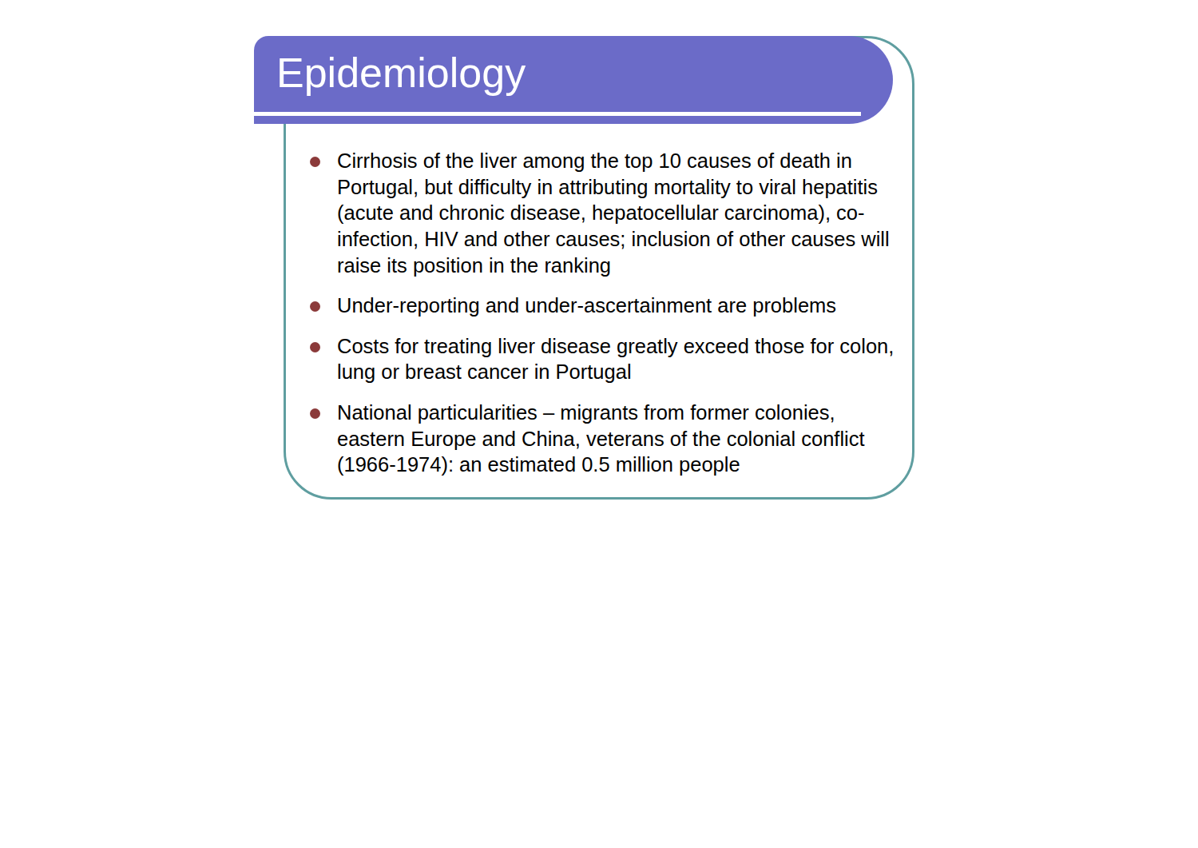Epidemiology
Cirrhosis of the liver among the top 10 causes of death in Portugal, but difficulty in attributing mortality to viral hepatitis (acute and chronic disease, hepatocellular carcinoma), co-infection, HIV and other causes; inclusion of other causes will raise its position in the ranking
Under-reporting and under-ascertainment are problems
Costs for treating liver disease greatly exceed those for colon, lung or breast cancer in Portugal
National particularities – migrants from former colonies, eastern Europe and China, veterans of the colonial conflict (1966-1974): an estimated 0.5 million people